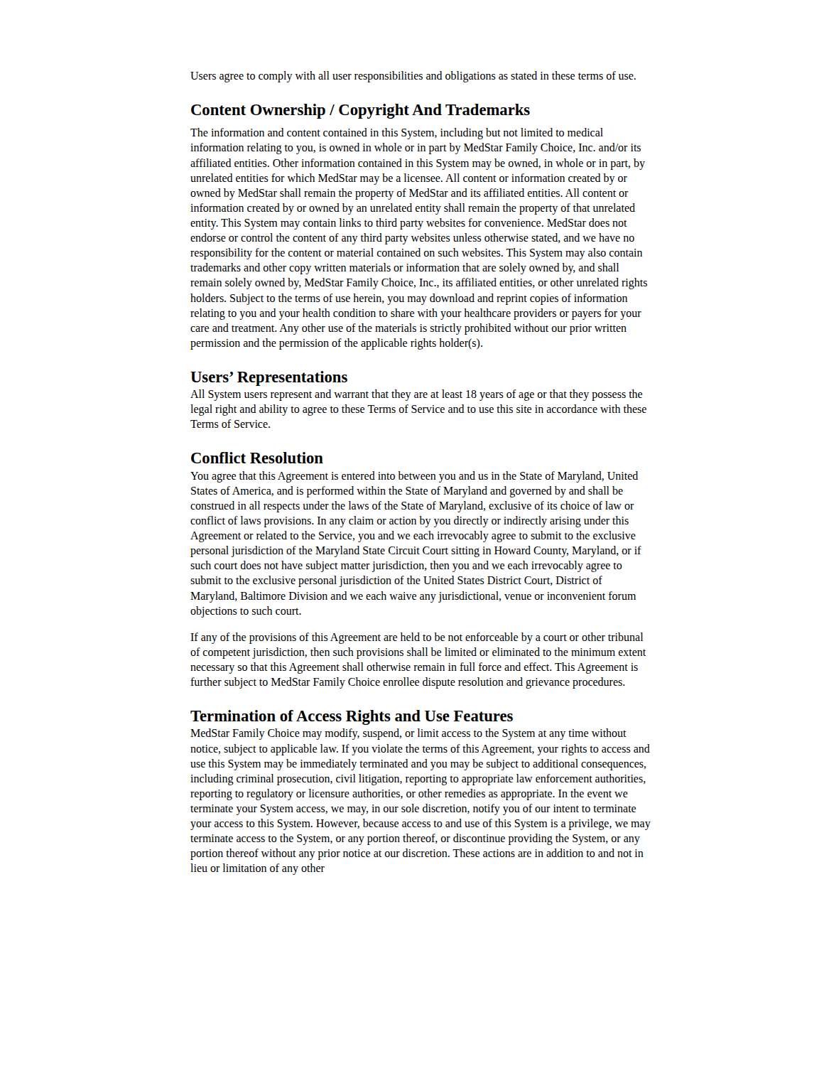Users agree to comply with all user responsibilities and obligations as stated in these terms of use.
Content Ownership / Copyright And Trademarks
The information and content contained in this System, including but not limited to medical information relating to you, is owned in whole or in part by MedStar Family Choice, Inc. and/or its affiliated entities. Other information contained in this System may be owned, in whole or in part, by unrelated entities for which MedStar may be a licensee. All content or information created by or owned by MedStar shall remain the property of MedStar and its affiliated entities. All content or information created by or owned by an unrelated entity shall remain the property of that unrelated entity. This System may contain links to third party websites for convenience. MedStar does not endorse or control the content of any third party websites unless otherwise stated, and we have no responsibility for the content or material contained on such websites. This System may also contain trademarks and other copy written materials or information that are solely owned by, and shall remain solely owned by, MedStar Family Choice, Inc., its affiliated entities, or other unrelated rights holders. Subject to the terms of use herein, you may download and reprint copies of information relating to you and your health condition to share with your healthcare providers or payers for your care and treatment. Any other use of the materials is strictly prohibited without our prior written permission and the permission of the applicable rights holder(s).
Users’ Representations
All System users represent and warrant that they are at least 18 years of age or that they possess the legal right and ability to agree to these Terms of Service and to use this site in accordance with these Terms of Service.
Conflict Resolution
You agree that this Agreement is entered into between you and us in the State of Maryland, United States of America, and is performed within the State of Maryland and governed by and shall be construed in all respects under the laws of the State of Maryland, exclusive of its choice of law or conflict of laws provisions. In any claim or action by you directly or indirectly arising under this Agreement or related to the Service, you and we each irrevocably agree to submit to the exclusive personal jurisdiction of the Maryland State Circuit Court sitting in Howard County, Maryland, or if such court does not have subject matter jurisdiction, then you and we each irrevocably agree to submit to the exclusive personal jurisdiction of the United States District Court, District of Maryland, Baltimore Division and we each waive any jurisdictional, venue or inconvenient forum objections to such court.
If any of the provisions of this Agreement are held to be not enforceable by a court or other tribunal of competent jurisdiction, then such provisions shall be limited or eliminated to the minimum extent necessary so that this Agreement shall otherwise remain in full force and effect. This Agreement is further subject to MedStar Family Choice enrollee dispute resolution and grievance procedures.
Termination of Access Rights and Use Features
MedStar Family Choice may modify, suspend, or limit access to the System at any time without notice, subject to applicable law. If you violate the terms of this Agreement, your rights to access and use this System may be immediately terminated and you may be subject to additional consequences, including criminal prosecution, civil litigation, reporting to appropriate law enforcement authorities, reporting to regulatory or licensure authorities, or other remedies as appropriate. In the event we terminate your System access, we may, in our sole discretion, notify you of our intent to terminate your access to this System. However, because access to and use of this System is a privilege, we may terminate access to the System, or any portion thereof, or discontinue providing the System, or any portion thereof without any prior notice at our discretion. These actions are in addition to and not in lieu or limitation of any other